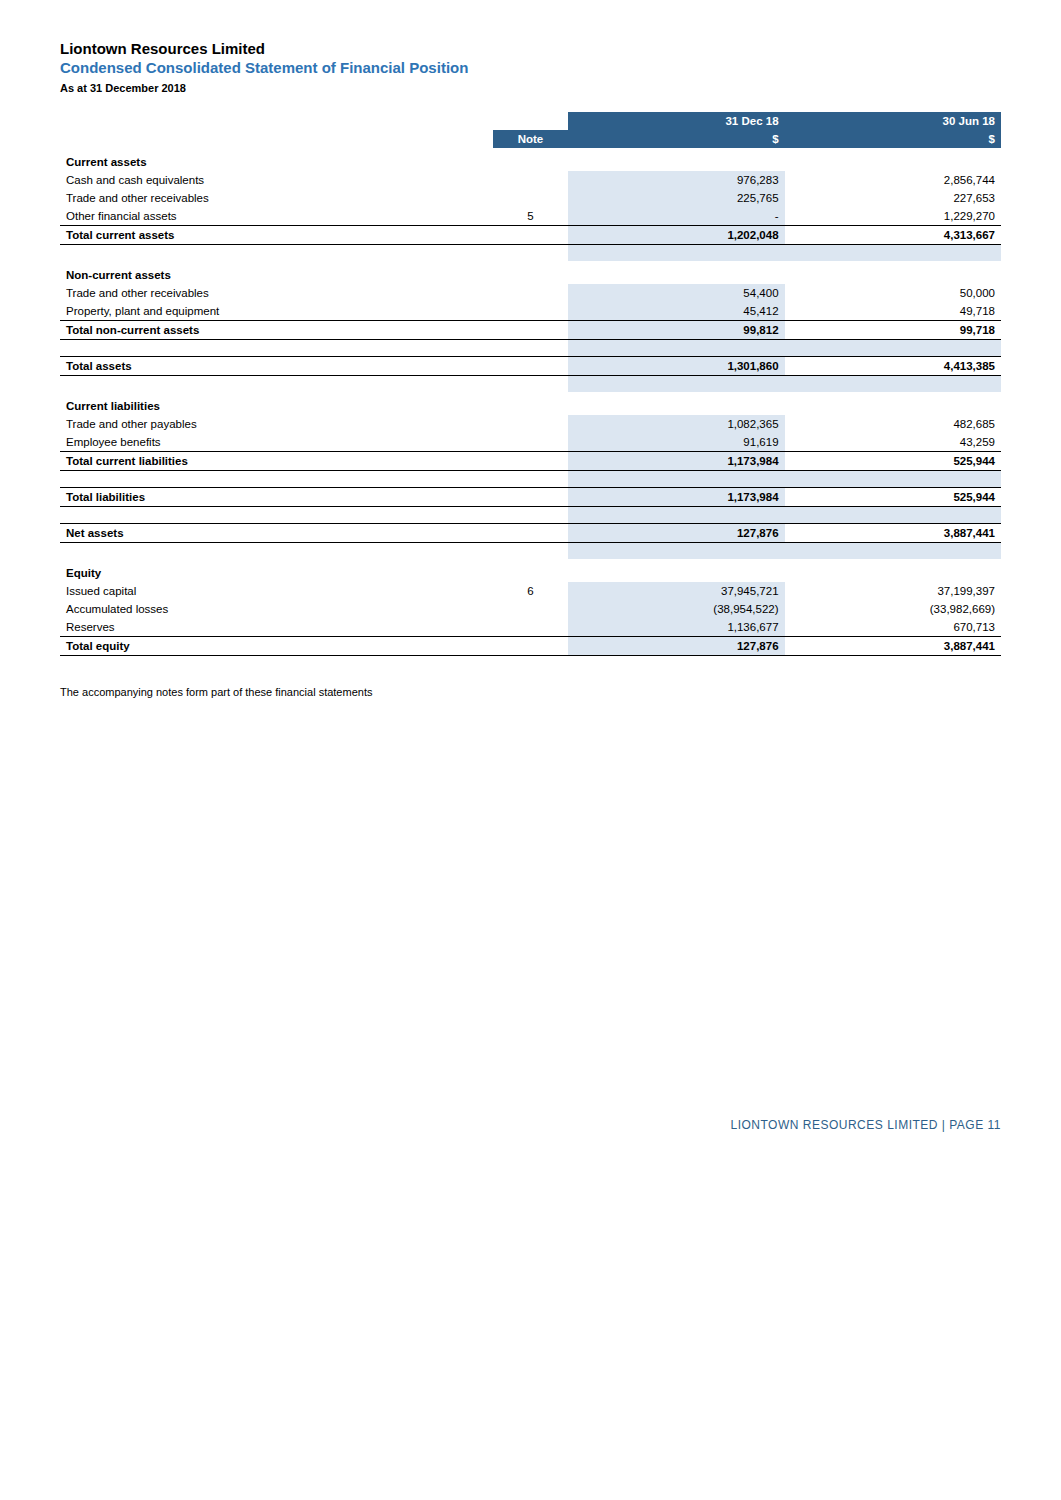Liontown Resources Limited
Condensed Consolidated Statement of Financial Position
As at 31 December 2018
| | | 31 Dec 18 | 30 Jun 18 |
| --- | --- | --- | --- |
| | Note | $ | $ |
| Current assets | | | |
| Cash and cash equivalents | | 976,283 | 2,856,744 |
| Trade and other receivables | | 225,765 | 227,653 |
| Other financial assets | 5 | - | 1,229,270 |
| Total current assets | | 1,202,048 | 4,313,667 |
| Non-current assets | | | |
| Trade and other receivables | | 54,400 | 50,000 |
| Property, plant and equipment | | 45,412 | 49,718 |
| Total non-current assets | | 99,812 | 99,718 |
| Total assets | | 1,301,860 | 4,413,385 |
| Current liabilities | | | |
| Trade and other payables | | 1,082,365 | 482,685 |
| Employee benefits | | 91,619 | 43,259 |
| Total current liabilities | | 1,173,984 | 525,944 |
| Total liabilities | | 1,173,984 | 525,944 |
| Net assets | | 127,876 | 3,887,441 |
| Equity | | | |
| Issued capital | 6 | 37,945,721 | 37,199,397 |
| Accumulated losses | | (38,954,522) | (33,982,669) |
| Reserves | | 1,136,677 | 670,713 |
| Total equity | | 127,876 | 3,887,441 |
The accompanying notes form part of these financial statements
LIONTOWN RESOURCES LIMITED | PAGE 11